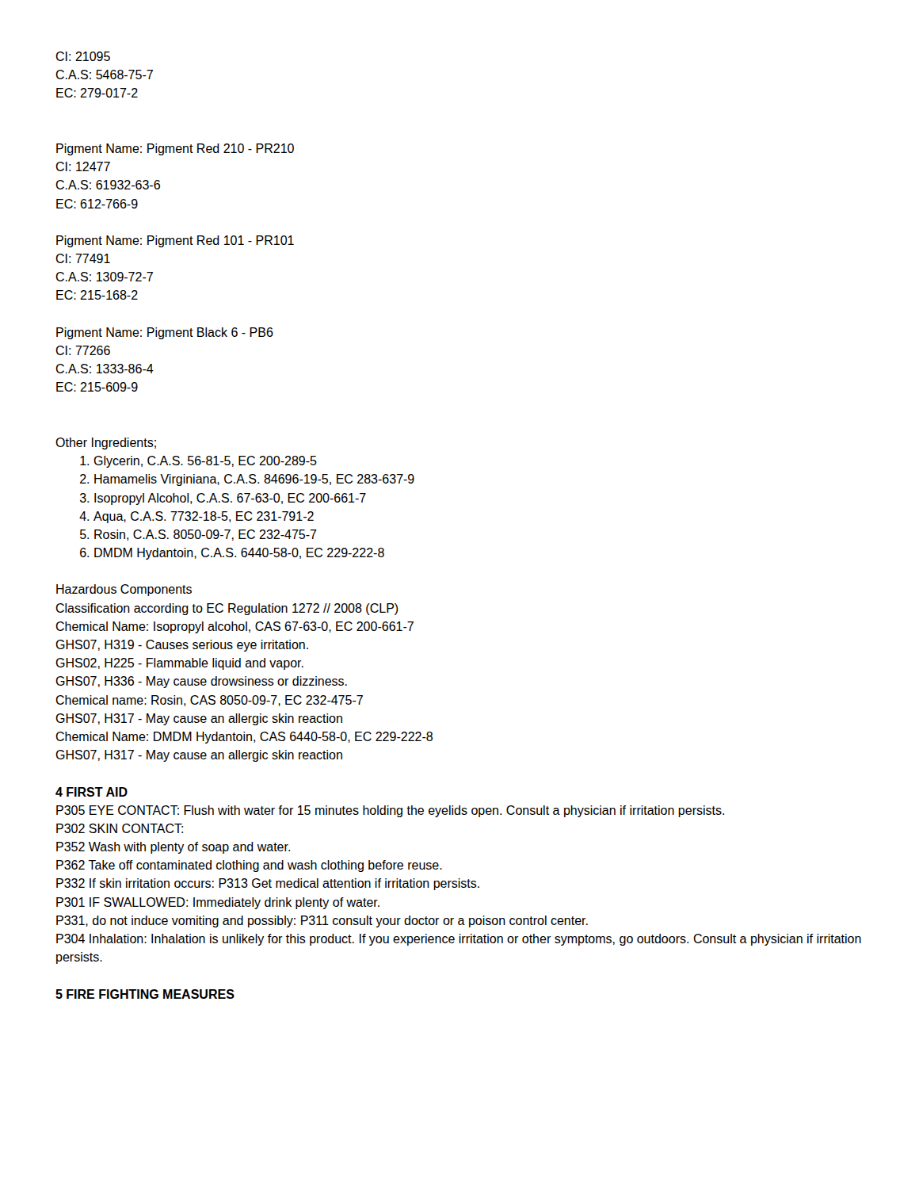CI: 21095
C.A.S: 5468-75-7
EC: 279-017-2
Pigment Name: Pigment Red 210 - PR210
CI: 12477
C.A.S: 61932-63-6
EC: 612-766-9
Pigment Name: Pigment Red 101 - PR101
CI: 77491
C.A.S: 1309-72-7
EC: 215-168-2
Pigment Name: Pigment Black 6 - PB6
CI: 77266
C.A.S: 1333-86-4
EC: 215-609-9
Other Ingredients;
Glycerin, C.A.S. 56-81-5, EC 200-289-5
Hamamelis Virginiana, C.A.S. 84696-19-5, EC 283-637-9
Isopropyl Alcohol, C.A.S. 67-63-0, EC 200-661-7
Aqua, C.A.S. 7732-18-5, EC 231-791-2
Rosin, C.A.S. 8050-09-7, EC 232-475-7
DMDM Hydantoin, C.A.S. 6440-58-0, EC 229-222-8
Hazardous Components
Classification according to EC Regulation 1272 // 2008 (CLP)
Chemical Name: Isopropyl alcohol, CAS 67-63-0, EC 200-661-7
GHS07, H319 - Causes serious eye irritation.
GHS02, H225 - Flammable liquid and vapor.
GHS07, H336 - May cause drowsiness or dizziness.
Chemical name: Rosin, CAS 8050-09-7, EC 232-475-7
GHS07, H317 - May cause an allergic skin reaction
Chemical Name: DMDM Hydantoin, CAS 6440-58-0, EC 229-222-8
GHS07, H317 - May cause an allergic skin reaction
4 FIRST AID
P305 EYE CONTACT: Flush with water for 15 minutes holding the eyelids open. Consult a physician if irritation persists.
P302 SKIN CONTACT:
P352 Wash with plenty of soap and water.
P362 Take off contaminated clothing and wash clothing before reuse.
P332 If skin irritation occurs: P313 Get medical attention if irritation persists.
P301 IF SWALLOWED: Immediately drink plenty of water.
P331, do not induce vomiting and possibly: P311 consult your doctor or a poison control center.
P304 Inhalation: Inhalation is unlikely for this product. If you experience irritation or other symptoms, go outdoors. Consult a physician if irritation persists.
5 FIRE FIGHTING MEASURES